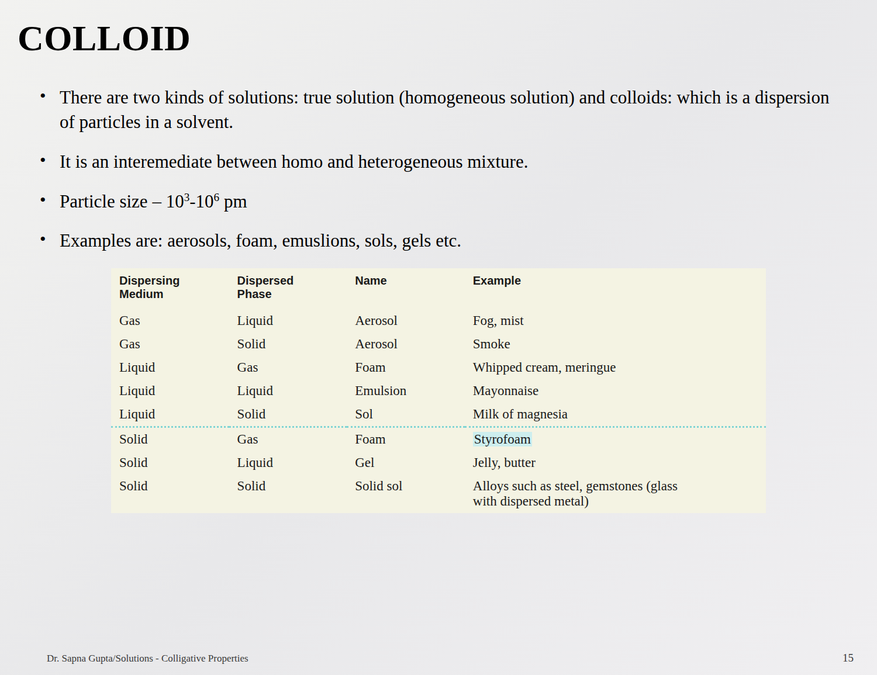COLLOID
There are two kinds of solutions: true solution (homogeneous solution) and colloids: which is a dispersion of particles in a solvent.
It is an interemediate between homo and heterogeneous mixture.
Particle size – 103-106 pm
Examples are: aerosols, foam, emuslions, sols, gels etc.
| Dispersing Medium | Dispersed Phase | Name | Example |
| --- | --- | --- | --- |
| Gas | Liquid | Aerosol | Fog, mist |
| Gas | Solid | Aerosol | Smoke |
| Liquid | Gas | Foam | Whipped cream, meringue |
| Liquid | Liquid | Emulsion | Mayonnaise |
| Liquid | Solid | Sol | Milk of magnesia |
| Solid | Gas | Foam | Styrofoam |
| Solid | Liquid | Gel | Jelly, butter |
| Solid | Solid | Solid sol | Alloys such as steel, gemstones (glass with dispersed metal) |
Dr. Sapna Gupta/Solutions - Colligative Properties
15